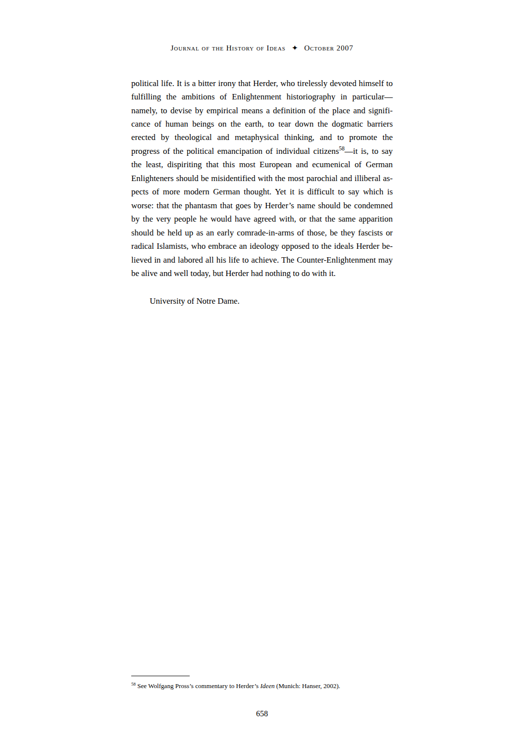Journal of the History of Ideas ✦ October 2007
political life. It is a bitter irony that Herder, who tirelessly devoted himself to fulfilling the ambitions of Enlightenment historiography in particular—namely, to devise by empirical means a definition of the place and significance of human beings on the earth, to tear down the dogmatic barriers erected by theological and metaphysical thinking, and to promote the progress of the political emancipation of individual citizens58—it is, to say the least, dispiriting that this most European and ecumenical of German Enlighteners should be misidentified with the most parochial and illiberal aspects of more modern German thought. Yet it is difficult to say which is worse: that the phantasm that goes by Herder’s name should be condemned by the very people he would have agreed with, or that the same apparition should be held up as an early comrade-in-arms of those, be they fascists or radical Islamists, who embrace an ideology opposed to the ideals Herder believed in and labored all his life to achieve. The Counter-Enlightenment may be alive and well today, but Herder had nothing to do with it.
University of Notre Dame.
58 See Wolfgang Pross’s commentary to Herder’s Ideen (Munich: Hanser, 2002).
658